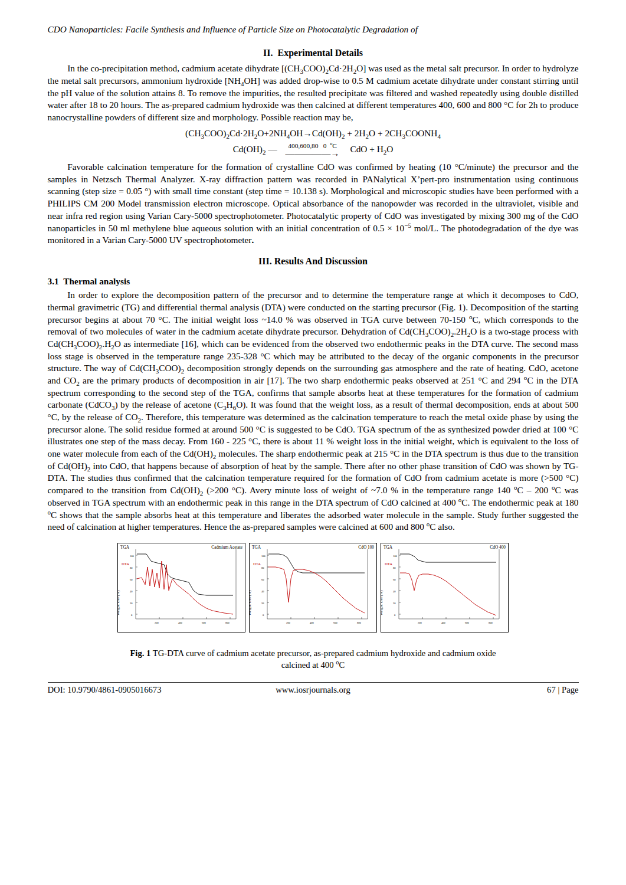CDO Nanoparticles: Facile Synthesis and Influence of Particle Size on Photocatalytic Degradation of
II. Experimental Details
In the co-precipitation method, cadmium acetate dihydrate [(CH3COO)2Cd·2H2O] was used as the metal salt precursor. In order to hydrolyze the metal salt precursors, ammonium hydroxide [NH4OH] was added drop-wise to 0.5 M cadmium acetate dihydrate under constant stirring until the pH value of the solution attains 8. To remove the impurities, the resulted precipitate was filtered and washed repeatedly using double distilled water after 18 to 20 hours. The as-prepared cadmium hydroxide was then calcined at different temperatures 400, 600 and 800 °C for 2h to produce nanocrystalline powders of different size and morphology. Possible reaction may be,
(CH3COO)2Cd·2H2O+2NH4OH→Cd(OH)2 + 2H2O + 2CH3COONH4
Cd(OH)2 —400,600,80 0 oC—————→ CdO + H2O
Favorable calcination temperature for the formation of crystalline CdO was confirmed by heating (10 °C/minute) the precursor and the samples in Netzsch Thermal Analyzer. X-ray diffraction pattern was recorded in PANalytical X’pert-pro instrumentation using continuous scanning (step size = 0.05 °) with small time constant (step time = 10.138 s). Morphological and microscopic studies have been performed with a PHILIPS CM 200 Model transmission electron microscope. Optical absorbance of the nanopowder was recorded in the ultraviolet, visible and near infra red region using Varian Cary-5000 spectrophotometer. Photocatalytic property of CdO was investigated by mixing 300 mg of the CdO nanoparticles in 50 ml methylene blue aqueous solution with an initial concentration of 0.5 × 10−5 mol/L. The photodegradation of the dye was monitored in a Varian Cary-5000 UV spectrophotometer.
III. Results And Discussion
3.1 Thermal analysis
In order to explore the decomposition pattern of the precursor and to determine the temperature range at which it decomposes to CdO, thermal gravimetric (TG) and differential thermal analysis (DTA) were conducted on the starting precursor (Fig. 1). Decomposition of the starting precursor begins at about 70 °C. The initial weight loss ~14.0 % was observed in TGA curve between 70-150 oC, which corresponds to the removal of two molecules of water in the cadmium acetate dihydrate precursor. Dehydration of Cd(CH3COO)2.2H2O is a two-stage process with Cd(CH3COO)2.H2O as intermediate [16], which can be evidenced from the observed two endothermic peaks in the DTA curve. The second mass loss stage is observed in the temperature range 235-328 °C which may be attributed to the decay of the organic components in the precursor structure. The way of Cd(CH3COO)2 decomposition strongly depends on the surrounding gas atmosphere and the rate of heating. CdO, acetone and CO2 are the primary products of decomposition in air [17]. The two sharp endothermic peaks observed at 251 °C and 294 oC in the DTA spectrum corresponding to the second step of the TGA, confirms that sample absorbs heat at these temperatures for the formation of cadmium carbonate (CdCO3) by the release of acetone (C3H6O). It was found that the weight loss, as a result of thermal decomposition, ends at about 500 °C, by the release of CO2. Therefore, this temperature was determined as the calcination temperature to reach the metal oxide phase by using the precursor alone. The solid residue formed at around 500 °C is suggested to be CdO. TGA spectrum of the as synthesized powder dried at 100 °C illustrates one step of the mass decay. From 160 - 225 °C, there is about 11 % weight loss in the initial weight, which is equivalent to the loss of one water molecule from each of the Cd(OH)2 molecules. The sharp endothermic peak at 215 °C in the DTA spectrum is thus due to the transition of Cd(OH)2 into CdO, that happens because of absorption of heat by the sample. There after no other phase transition of CdO was shown by TG-DTA. The studies thus confirmed that the calcination temperature required for the formation of CdO from cadmium acetate is more (>500 °C) compared to the transition from Cd(OH)2 (>200 °C). Avery minute loss of weight of ~7.0 % in the temperature range 140 oC – 200 oC was observed in TGA spectrum with an endothermic peak in this range in the DTA spectrum of CdO calcined at 400 oC. The endothermic peak at 180 oC shows that the sample absorbs heat at this temperature and liberates the adsorbed water molecule in the sample. Study further suggested the need of calcination at higher temperatures. Hence the as-prepared samples were calcined at 600 and 800 oC also.
TGA Cadmium Acetate DTA Weight loss (%) Microvolt Endo Down (μV) Temperature (°C) 100 80 60 40 20 0 200 400 600 800
TGA CdO 100 DTA Weight loss (%) Microvolt Endo Down (μV) Temperature (°C) 100 80 60 40 20 0 200 400 600 800
TGA CdO 400 DTA Weight loss (%) Microvolt Endo Down (μV) Temperature (°C) 100 80 60 40 20 0 200 400 600 800
Fig. 1 TG-DTA curve of cadmium acetate precursor, as-prepared cadmium hydroxide and cadmium oxide
calcined at 400 oC
DOI: 10.9790/4861-0905016673
www.iosrjournals.org
67 | Page